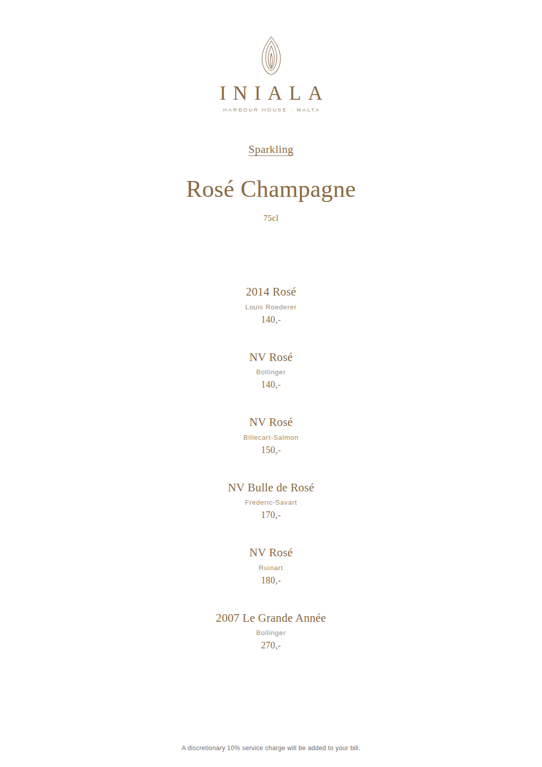INIALA
HARBOUR HOUSE · MALTA
Sparkling
Rosé Champagne
75cl
2014 Rosé
Louis Roederer
140,-
NV Rosé
Bollinger
140,-
NV Rosé
Billecart-Salmon
150,-
NV Bulle de Rosé
Frederic-Savart
170,-
NV Rosé
Ruinart
180,-
2007 Le Grande Année
Bollinger
270,-
A discretionary 10% service charge will be added to your bill.